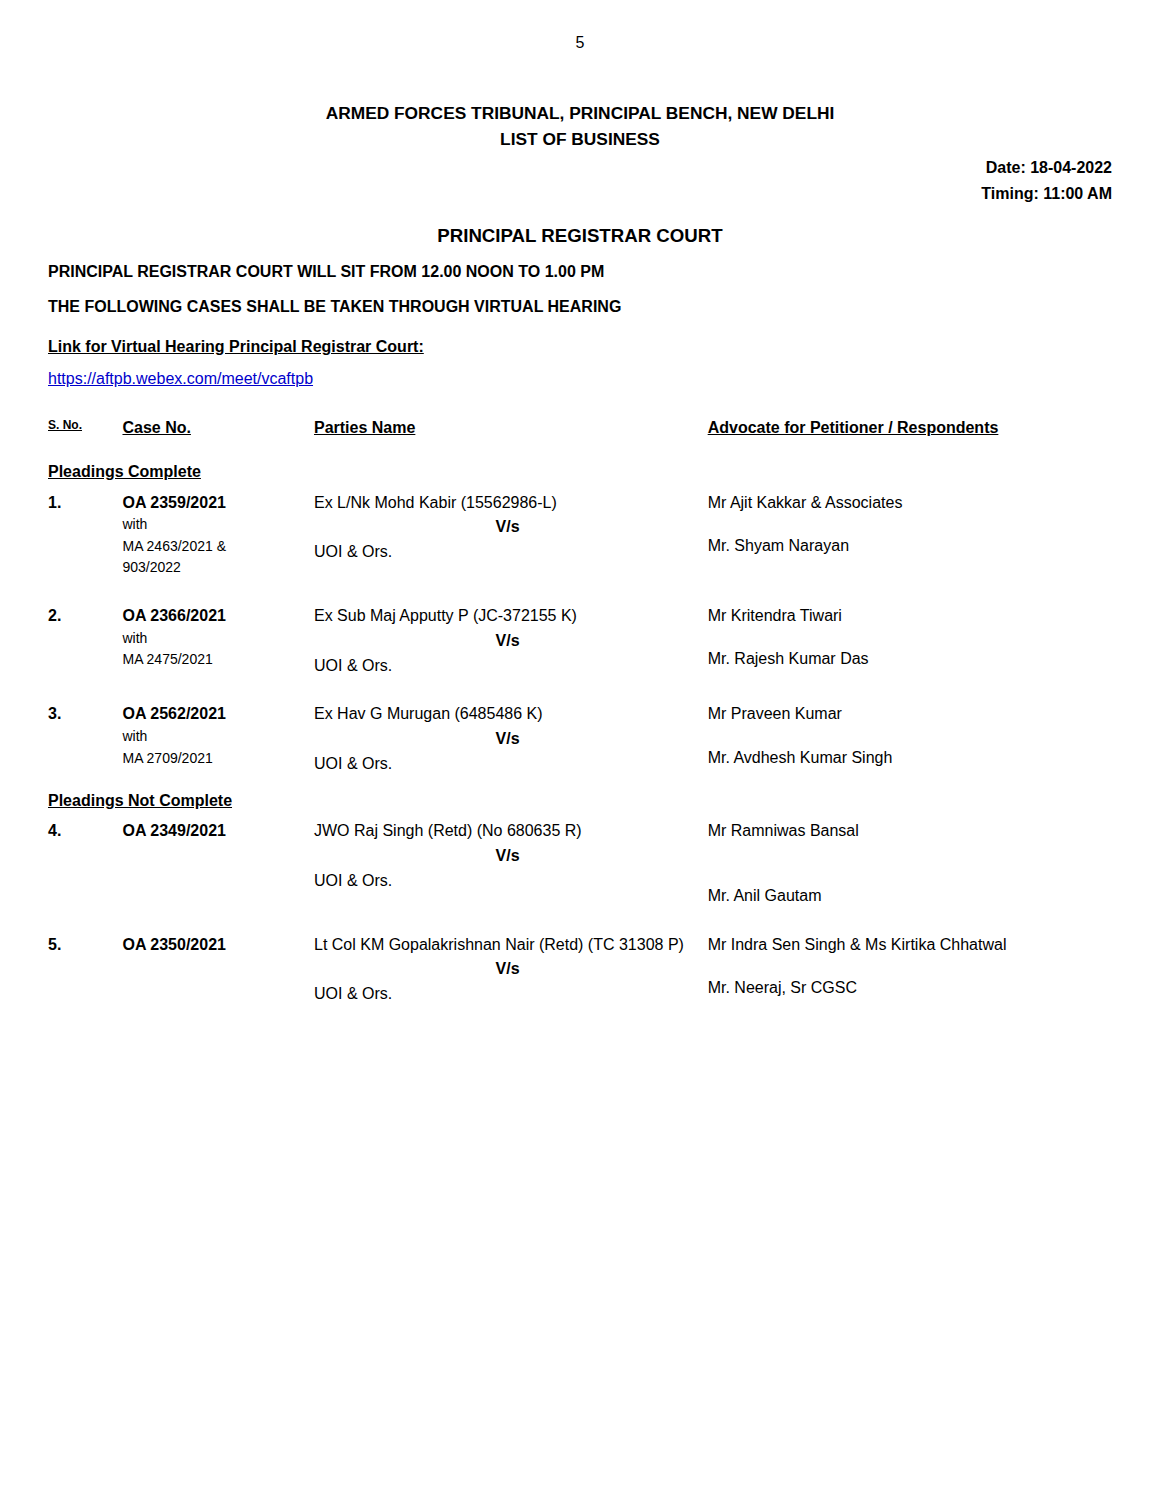5
ARMED FORCES TRIBUNAL, PRINCIPAL BENCH, NEW DELHI
LIST OF BUSINESS
Date: 18-04-2022
Timing: 11:00 AM
PRINCIPAL REGISTRAR COURT
PRINCIPAL REGISTRAR COURT WILL SIT FROM 12.00 NOON TO 1.00 PM
THE FOLLOWING CASES SHALL BE TAKEN THROUGH VIRTUAL HEARING
Link for Virtual Hearing Principal Registrar Court:
https://aftpb.webex.com/meet/vcaftpb
| S. No. | Case No. | Parties Name | Advocate for Petitioner / Respondents |
| --- | --- | --- | --- |
| Pleadings Complete |
| 1. | OA 2359/2021 with MA 2463/2021 & 903/2022 | Ex L/Nk Mohd Kabir (15562986-L) V/s UOI & Ors. | Mr Ajit Kakkar & Associates Mr. Shyam Narayan |
| 2. | OA 2366/2021 with MA 2475/2021 | Ex Sub Maj Apputty P (JC-372155 K) V/s UOI & Ors. | Mr Kritendra Tiwari Mr. Rajesh Kumar Das |
| 3. | OA 2562/2021 with MA 2709/2021 | Ex Hav G Murugan (6485486 K) V/s UOI & Ors. | Mr Praveen Kumar Mr. Avdhesh Kumar Singh |
| Pleadings Not Complete |
| 4. | OA 2349/2021 | JWO Raj Singh (Retd) (No 680635 R) V/s UOI & Ors. | Mr Ramniwas Bansal Mr. Anil Gautam |
| 5. | OA 2350/2021 | Lt Col KM Gopalakrishnan Nair (Retd) (TC 31308 P) V/s UOI & Ors. | Mr Indra Sen Singh & Ms Kirtika Chhatwal Mr. Neeraj, Sr CGSC |